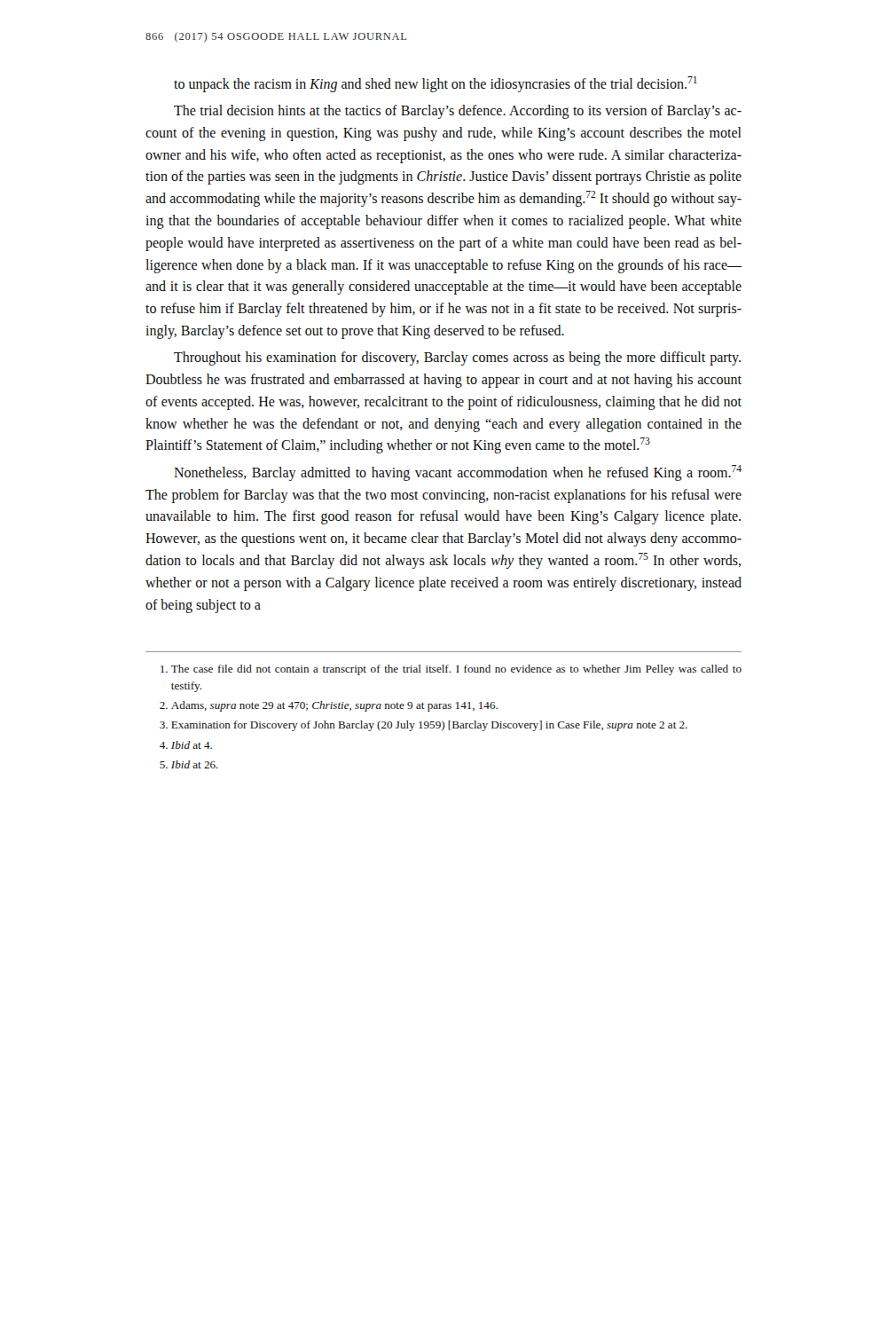866 (2017) 54 Osgoode Hall Law Journal
to unpack the racism in King and shed new light on the idiosyncrasies of the trial decision.71
The trial decision hints at the tactics of Barclay’s defence. According to its version of Barclay’s account of the evening in question, King was pushy and rude, while King’s account describes the motel owner and his wife, who often acted as receptionist, as the ones who were rude. A similar characterization of the parties was seen in the judgments in Christie. Justice Davis’ dissent portrays Christie as polite and accommodating while the majority’s reasons describe him as demanding.72 It should go without saying that the boundaries of acceptable behaviour differ when it comes to racialized people. What white people would have interpreted as assertiveness on the part of a white man could have been read as belligerence when done by a black man. If it was unacceptable to refuse King on the grounds of his race—and it is clear that it was generally considered unacceptable at the time—it would have been acceptable to refuse him if Barclay felt threatened by him, or if he was not in a fit state to be received. Not surprisingly, Barclay’s defence set out to prove that King deserved to be refused.
Throughout his examination for discovery, Barclay comes across as being the more difficult party. Doubtless he was frustrated and embarrassed at having to appear in court and at not having his account of events accepted. He was, however, recalcitrant to the point of ridiculousness, claiming that he did not know whether he was the defendant or not, and denying “each and every allegation contained in the Plaintiff’s Statement of Claim,” including whether or not King even came to the motel.73
Nonetheless, Barclay admitted to having vacant accommodation when he refused King a room.74 The problem for Barclay was that the two most convincing, non-racist explanations for his refusal were unavailable to him. The first good reason for refusal would have been King’s Calgary licence plate. However, as the questions went on, it became clear that Barclay’s Motel did not always deny accommodation to locals and that Barclay did not always ask locals why they wanted a room.75 In other words, whether or not a person with a Calgary licence plate received a room was entirely discretionary, instead of being subject to a
The case file did not contain a transcript of the trial itself. I found no evidence as to whether Jim Pelley was called to testify.
Adams, supra note 29 at 470; Christie, supra note 9 at paras 141, 146.
Examination for Discovery of John Barclay (20 July 1959) [Barclay Discovery] in Case File, supra note 2 at 2.
Ibid at 4.
Ibid at 26.